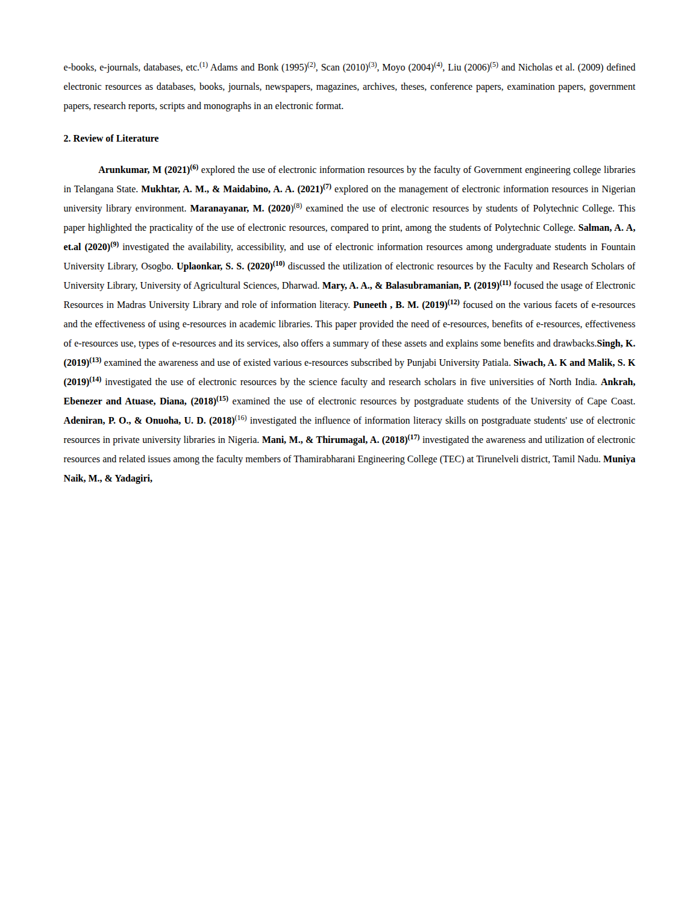e-books, e-journals, databases, etc.(1) Adams and Bonk (1995)(2), Scan (2010)(3), Moyo (2004)(4), Liu (2006)(5) and Nicholas et al. (2009) defined electronic resources as databases, books, journals, newspapers, magazines, archives, theses, conference papers, examination papers, government papers, research reports, scripts and monographs in an electronic format.
2. Review of Literature
Arunkumar, M (2021)(6) explored the use of electronic information resources by the faculty of Government engineering college libraries in Telangana State. Mukhtar, A. M., & Maidabino, A. A. (2021)(7) explored on the management of electronic information resources in Nigerian university library environment. Maranayanar, M. (2020)(8) examined the use of electronic resources by students of Polytechnic College. This paper highlighted the practicality of the use of electronic resources, compared to print, among the students of Polytechnic College. Salman, A. A, et.al (2020)(9) investigated the availability, accessibility, and use of electronic information resources among undergraduate students in Fountain University Library, Osogbo. Uplaonkar, S. S. (2020)(10) discussed the utilization of electronic resources by the Faculty and Research Scholars of University Library, University of Agricultural Sciences, Dharwad. Mary, A. A., & Balasubramanian, P. (2019)(11) focused the usage of Electronic Resources in Madras University Library and role of information literacy. Puneeth , B. M. (2019)(12) focused on the various facets of e-resources and the effectiveness of using e-resources in academic libraries. This paper provided the need of e-resources, benefits of e-resources, effectiveness of e-resources use, types of e-resources and its services, also offers a summary of these assets and explains some benefits and drawbacks.Singh, K. (2019)(13) examined the awareness and use of existed various e-resources subscribed by Punjabi University Patiala. Siwach, A. K and Malik, S. K (2019)(14) investigated the use of electronic resources by the science faculty and research scholars in five universities of North India. Ankrah, Ebenezer and Atuase, Diana, (2018)(15) examined the use of electronic resources by postgraduate students of the University of Cape Coast. Adeniran, P. O., & Onuoha, U. D. (2018)(16) investigated the influence of information literacy skills on postgraduate students' use of electronic resources in private university libraries in Nigeria. Mani, M., & Thirumagal, A. (2018)(17) investigated the awareness and utilization of electronic resources and related issues among the faculty members of Thamirabharani Engineering College (TEC) at Tirunelveli district, Tamil Nadu. Muniya Naik, M., & Yadagiri,